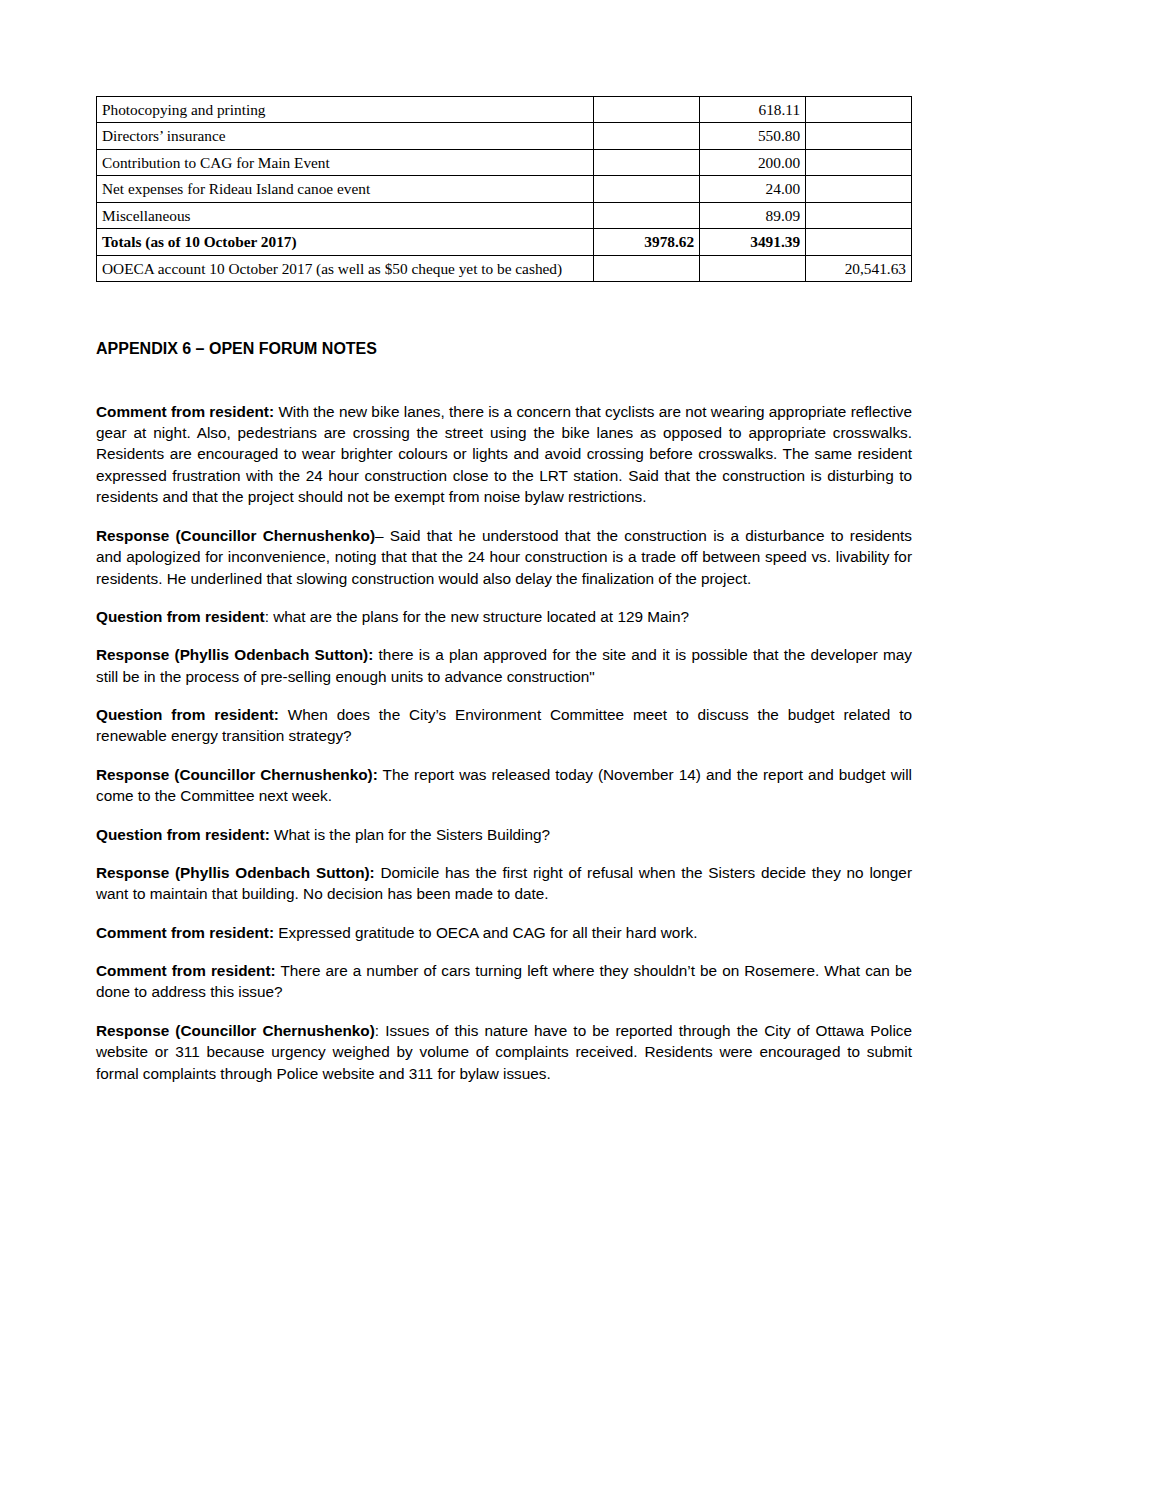| Photocopying and printing | | 618.11 | |
| Directors’ insurance | | 550.80 | |
| Contribution to CAG for Main Event | | 200.00 | |
| Net expenses for Rideau Island canoe event | | 24.00 | |
| Miscellaneous | | 89.09 | |
| Totals (as of 10 October 2017) | 3978.62 | 3491.39 | |
| OOECA account 10 October 2017 (as well as $50 cheque yet to be cashed) | | | 20,541.63 |
APPENDIX 6 – OPEN FORUM NOTES
Comment from resident: With the new bike lanes, there is a concern that cyclists are not wearing appropriate reflective gear at night. Also, pedestrians are crossing the street using the bike lanes as opposed to appropriate crosswalks. Residents are encouraged to wear brighter colours or lights and avoid crossing before crosswalks. The same resident expressed frustration with the 24 hour construction close to the LRT station. Said that the construction is disturbing to residents and that the project should not be exempt from noise bylaw restrictions.
Response (Councillor Chernushenko)– Said that he understood that the construction is a disturbance to residents and apologized for inconvenience, noting that that the 24 hour construction is a trade off between speed vs. livability for residents. He underlined that slowing construction would also delay the finalization of the project.
Question from resident: what are the plans for the new structure located at 129 Main?
Response (Phyllis Odenbach Sutton): there is a plan approved for the site and it is possible that the developer may still be in the process of pre-selling enough units to advance construction"
Question from resident: When does the City’s Environment Committee meet to discuss the budget related to renewable energy transition strategy?
Response (Councillor Chernushenko): The report was released today (November 14) and the report and budget will come to the Committee next week.
Question from resident: What is the plan for the Sisters Building?
Response (Phyllis Odenbach Sutton): Domicile has the first right of refusal when the Sisters decide they no longer want to maintain that building. No decision has been made to date.
Comment from resident: Expressed gratitude to OECA and CAG for all their hard work.
Comment from resident: There are a number of cars turning left where they shouldn’t be on Rosemere. What can be done to address this issue?
Response (Councillor Chernushenko): Issues of this nature have to be reported through the City of Ottawa Police website or 311 because urgency weighed by volume of complaints received. Residents were encouraged to submit formal complaints through Police website and 311 for bylaw issues.